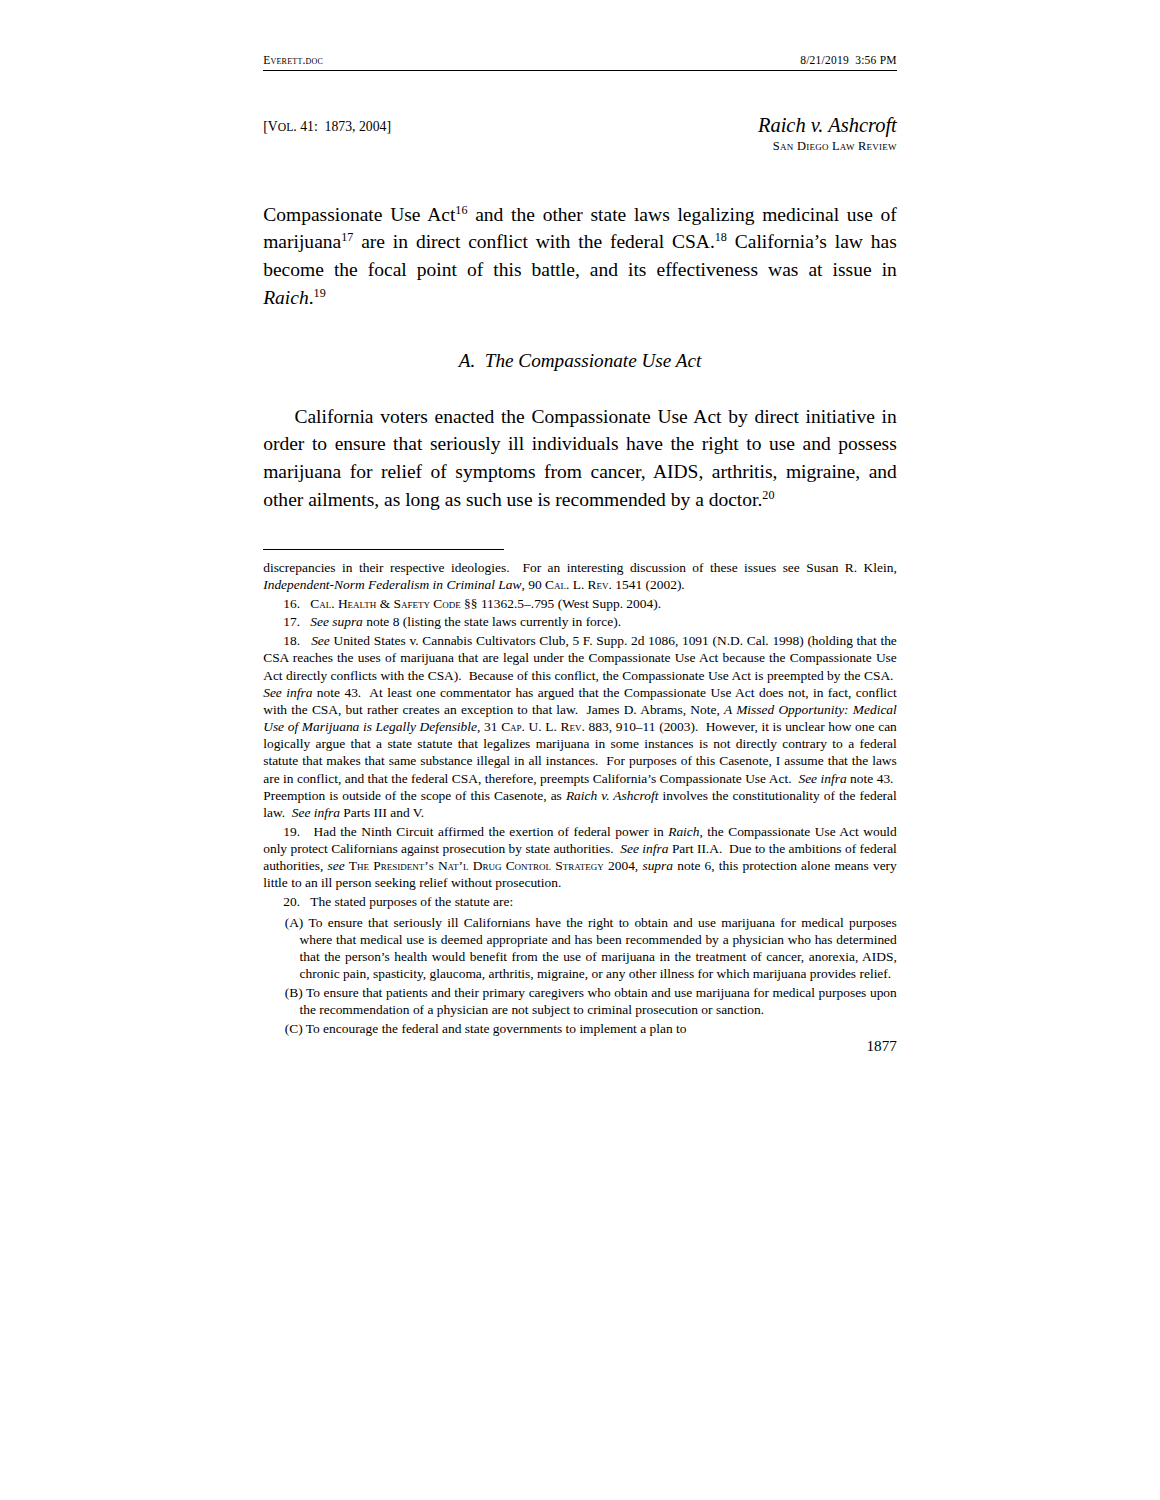Everett.doc 8/21/2019 3:56 PM
[VOL. 41: 1873, 2004]
Raich v. Ashcroft
San Diego Law Review
Compassionate Use Act16 and the other state laws legalizing medicinal use of marijuana17 are in direct conflict with the federal CSA.18 California’s law has become the focal point of this battle, and its effectiveness was at issue in Raich.19
A. The Compassionate Use Act
California voters enacted the Compassionate Use Act by direct initiative in order to ensure that seriously ill individuals have the right to use and possess marijuana for relief of symptoms from cancer, AIDS, arthritis, migraine, and other ailments, as long as such use is recommended by a doctor.20
discrepancies in their respective ideologies. For an interesting discussion of these issues see Susan R. Klein, Independent-Norm Federalism in Criminal Law, 90 Cal. L. Rev. 1541 (2002).
16. Cal. Health & Safety Code §§ 11362.5–.795 (West Supp. 2004).
17. See supra note 8 (listing the state laws currently in force).
18. See United States v. Cannabis Cultivators Club, 5 F. Supp. 2d 1086, 1091 (N.D. Cal. 1998) (holding that the CSA reaches the uses of marijuana that are legal under the Compassionate Use Act because the Compassionate Use Act directly conflicts with the CSA). Because of this conflict, the Compassionate Use Act is preempted by the CSA. See infra note 43. At least one commentator has argued that the Compassionate Use Act does not, in fact, conflict with the CSA, but rather creates an exception to that law. James D. Abrams, Note, A Missed Opportunity: Medical Use of Marijuana is Legally Defensible, 31 Cap. U. L. Rev. 883, 910–11 (2003). However, it is unclear how one can logically argue that a state statute that legalizes marijuana in some instances is not directly contrary to a federal statute that makes that same substance illegal in all instances. For purposes of this Casenote, I assume that the laws are in conflict, and that the federal CSA, therefore, preempts California’s Compassionate Use Act. See infra note 43. Preemption is outside of the scope of this Casenote, as Raich v. Ashcroft involves the constitutionality of the federal law. See infra Parts III and V.
19. Had the Ninth Circuit affirmed the exertion of federal power in Raich, the Compassionate Use Act would only protect Californians against prosecution by state authorities. See infra Part II.A. Due to the ambitions of federal authorities, see The President’s Nat’l Drug Control Strategy 2004, supra note 6, this protection alone means very little to an ill person seeking relief without prosecution.
20. The stated purposes of the statute are:
(A) To ensure that seriously ill Californians have the right to obtain and use marijuana for medical purposes where that medical use is deemed appropriate and has been recommended by a physician who has determined that the person’s health would benefit from the use of marijuana in the treatment of cancer, anorexia, AIDS, chronic pain, spasticity, glaucoma, arthritis, migraine, or any other illness for which marijuana provides relief.
(B) To ensure that patients and their primary caregivers who obtain and use marijuana for medical purposes upon the recommendation of a physician are not subject to criminal prosecution or sanction.
(C) To encourage the federal and state governments to implement a plan to
1877